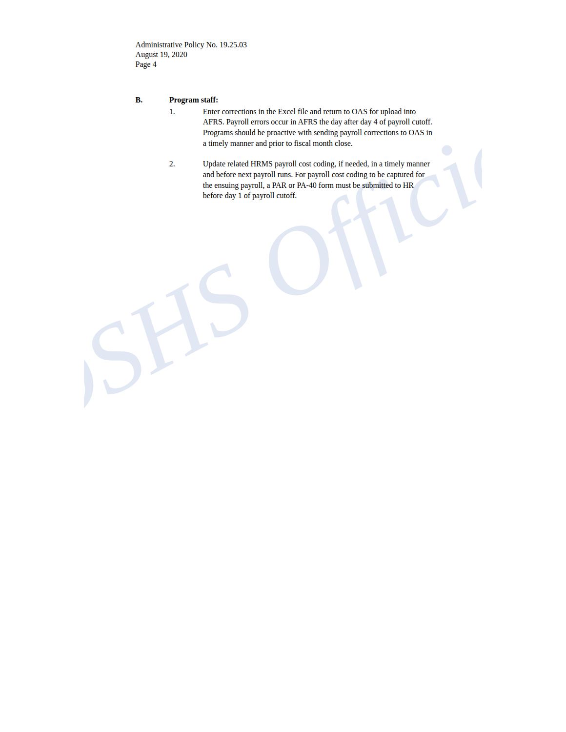DSHS Official
Administrative Policy No. 19.25.03
August 19, 2020
Page 4
B.
Program staff:
1.
Enter corrections in the Excel file and return to OAS for upload into AFRS. Payroll errors occur in AFRS the day after day 4 of payroll cutoff. Programs should be proactive with sending payroll corrections to OAS in a timely manner and prior to fiscal month close.
2.
Update related HRMS payroll cost coding, if needed, in a timely manner and before next payroll runs. For payroll cost coding to be captured for the ensuing payroll, a PAR or PA-40 form must be submitted to HR before day 1 of payroll cutoff.